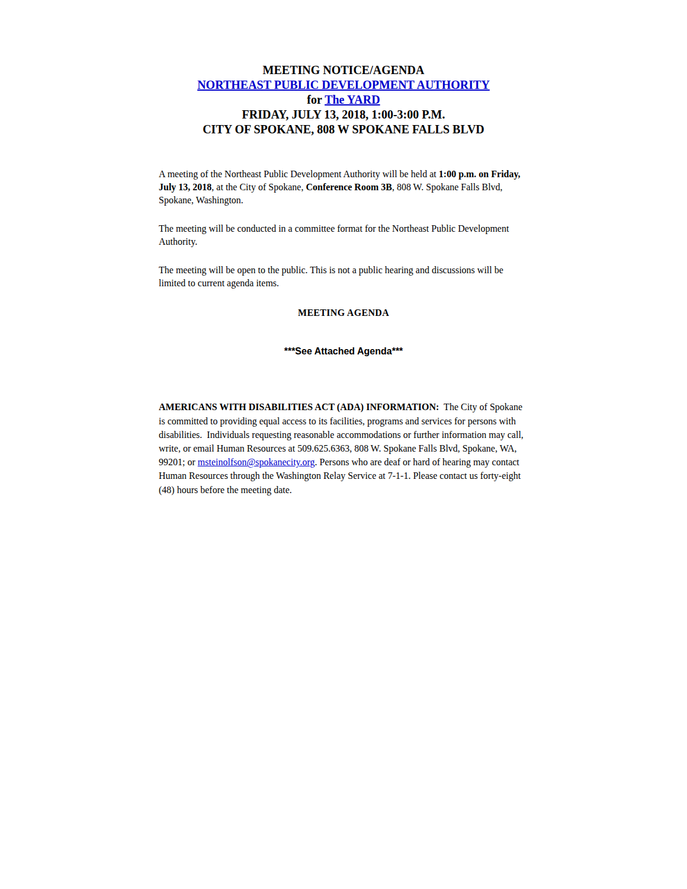MEETING NOTICE/AGENDA NORTHEAST PUBLIC DEVELOPMENT AUTHORITY for The YARD FRIDAY, JULY 13, 2018, 1:00-3:00 P.M. CITY OF SPOKANE, 808 W SPOKANE FALLS BLVD
A meeting of the Northeast Public Development Authority will be held at 1:00 p.m. on Friday, July 13, 2018, at the City of Spokane, Conference Room 3B, 808 W. Spokane Falls Blvd, Spokane, Washington.
The meeting will be conducted in a committee format for the Northeast Public Development Authority.
The meeting will be open to the public. This is not a public hearing and discussions will be limited to current agenda items.
MEETING AGENDA
***See Attached Agenda***
AMERICANS WITH DISABILITIES ACT (ADA) INFORMATION: The City of Spokane is committed to providing equal access to its facilities, programs and services for persons with disabilities. Individuals requesting reasonable accommodations or further information may call, write, or email Human Resources at 509.625.6363, 808 W. Spokane Falls Blvd, Spokane, WA, 99201; or msteinolfson@spokanecity.org. Persons who are deaf or hard of hearing may contact Human Resources through the Washington Relay Service at 7-1-1. Please contact us forty-eight (48) hours before the meeting date.